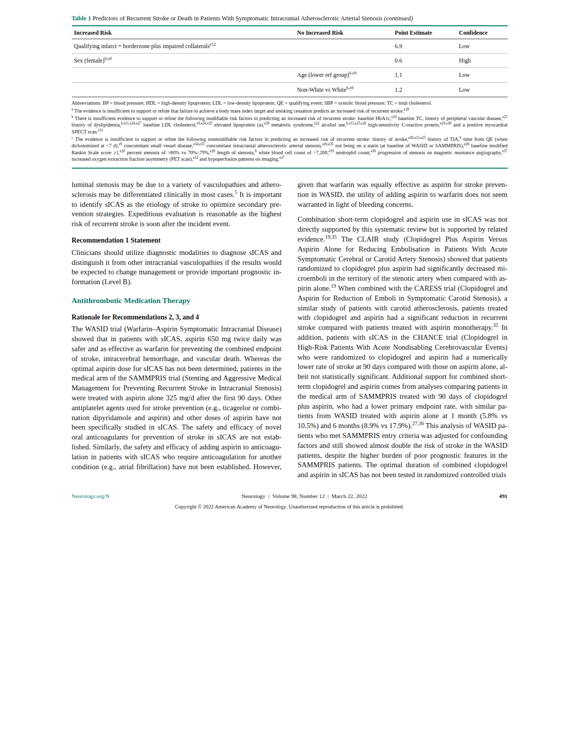Table 1 Predictors of Recurrent Stroke or Death in Patients With Symptomatic Intracranial Atherosclerotic Arterial Stenosis (continued)
| Increased Risk | No Increased Risk | Point Estimate | Confidence |
| --- | --- | --- | --- |
| Qualifying infarct = borderzone plus impaired collaterals e12 | | 6.9 | Low |
| Sex (female) 6,e9 | | 0.6 | High |
| | Age (lower ref group) 6,e9 | 1.1 | Low |
| | Non-White vs White 6,e9 | 1.2 | Low |
Abbreviations: BP = blood pressure; HDL = high-density lipoprotein; LDL = low-density lipoprotein; QE = qualifying event; SBP = systolic blood pressure; TC = total cholesterol.
a The evidence is insufficient to support or refute that failure to achieve a body mass index target and smoking cessation predicts an increased risk of recurrent stroke.e18
b There is insufficient evidence to support or refute the following modifiable risk factors in predicting an increased risk of recurrent stroke: baseline HbA1c,e24 baseline TC, history of peripheral vascular disease,e25 history of dyslipidemia,6,e11,e24-e27 baseline LDL cholesterol,e9,e24,e25 elevated lipoprotein (a),e28 metabolic syndrome,e22 alcohol use,6,e11,e25,e26 high-sensitivity C-reactive protein,e29,e30 and a positive myocardial SPECT scan.e31
c The evidence is insufficient to support or refute the following nonmodifiable risk factors in predicting an increased risk of recurrent stroke: history of stroke,e20,e21,e25 history of TIA,6 time from QE (when dichotomized at <7 d),e9 concomitant small vessel disease,e34,e35 concomitant intracranial atherosclerotic arterial stenosis,e26,e35 not being on a statin (at baseline of WASID or SAMMPRIS),e20 baseline modified Rankin Scale score ≥1,e20 percent stenosis of >80% vs 70%–79%,e20 length of stenosis,6 white blood cell count of >7,200,e19 neutrophil count,e36 progression of stenosis on magnetic resonance angiography,e37 increased oxygen extraction fraction asymmetry (PET scan),e32 and hypoperfusion patterns on imaging.e27
luminal stenosis may be due to a variety of vasculopathies and atherosclerosis may be differentiated clinically in most cases.5 It is important to identify sICAS as the etiology of stroke to optimize secondary prevention strategies. Expeditious evaluation is reasonable as the highest risk of recurrent stroke is soon after the incident event.
Recommendation 1 Statement
Clinicians should utilize diagnostic modalities to diagnose sICAS and distinguish it from other intracranial vasculopathies if the results would be expected to change management or provide important prognostic information (Level B).
Antithrombotic Medication Therapy
Rationale for Recommendations 2, 3, and 4
The WASID trial (Warfarin–Aspirin Symptomatic Intracranial Disease) showed that in patients with sICAS, aspirin 650 mg twice daily was safer and as effective as warfarin for preventing the combined endpoint of stroke, intracerebral hemorrhage, and vascular death. Whereas the optimal aspirin dose for sICAS has not been determined, patients in the medical arm of the SAMMPRIS trial (Stenting and Aggressive Medical Management for Preventing Recurrent Stroke in Intracranial Stenosis) were treated with aspirin alone 325 mg/d after the first 90 days. Other antiplatelet agents used for stroke prevention (e.g., ticagrelor or combination dipyridamole and aspirin) and other doses of aspirin have not been specifically studied in sICAS. The safety and efficacy of novel oral anticoagulants for prevention of stroke in sICAS are not established. Similarly, the safety and efficacy of adding aspirin to anticoagulation in patients with sICAS who require anticoagulation for another condition (e.g., atrial fibrillation) have not been established. However, given that warfarin was equally effective as aspirin for stroke prevention in WASID, the utility of adding aspirin to warfarin does not seem warranted in light of bleeding concerns.
Combination short-term clopidogrel and aspirin use in sICAS was not directly supported by this systematic review but is supported by related evidence.19,35 The CLAIR study (Clopidogrel Plus Aspirin Versus Aspirin Alone for Reducing Embolisation in Patients With Acute Symptomatic Cerebral or Carotid Artery Stenosis) showed that patients randomized to clopidogrel plus aspirin had significantly decreased microemboli in the territory of the stenotic artery when compared with aspirin alone.19 When combined with the CARESS trial (Clopidogrel and Aspirin for Reduction of Emboli in Symptomatic Carotid Stenosis), a similar study of patients with carotid atherosclerosis, patients treated with clopidogrel and aspirin had a significant reduction in recurrent stroke compared with patients treated with aspirin monotherapy.35 In addition, patients with sICAS in the CHANCE trial (Clopidogrel in High-Risk Patients With Acute Nondisabling Cerebrovascular Events) who were randomized to clopidogrel and aspirin had a numerically lower rate of stroke at 90 days compared with those on aspirin alone, albeit not statistically significant. Additional support for combined short-term clopidogrel and aspirin comes from analyses comparing patients in the medical arm of SAMMPRIS treated with 90 days of clopidogrel plus aspirin, who had a lower primary endpoint rate, with similar patients from WASID treated with aspirin alone at 1 month (5.8% vs 10.5%) and 6 months (8.9% vs 17.9%).27,36 This analysis of WASID patients who met SAMMPRIS entry criteria was adjusted for confounding factors and still showed almost double the risk of stroke in the WASID patients, despite the higher burden of poor prognostic features in the SAMMPRIS patients. The optimal duration of combined clopidogrel and aspirin in sICAS has not been tested in randomized controlled trials
Neurology.org/N
Neurology | Volume 98, Number 12 | March 22, 2022
491
Copyright © 2022 American Academy of Neurology. Unauthorized reproduction of this article is prohibited.